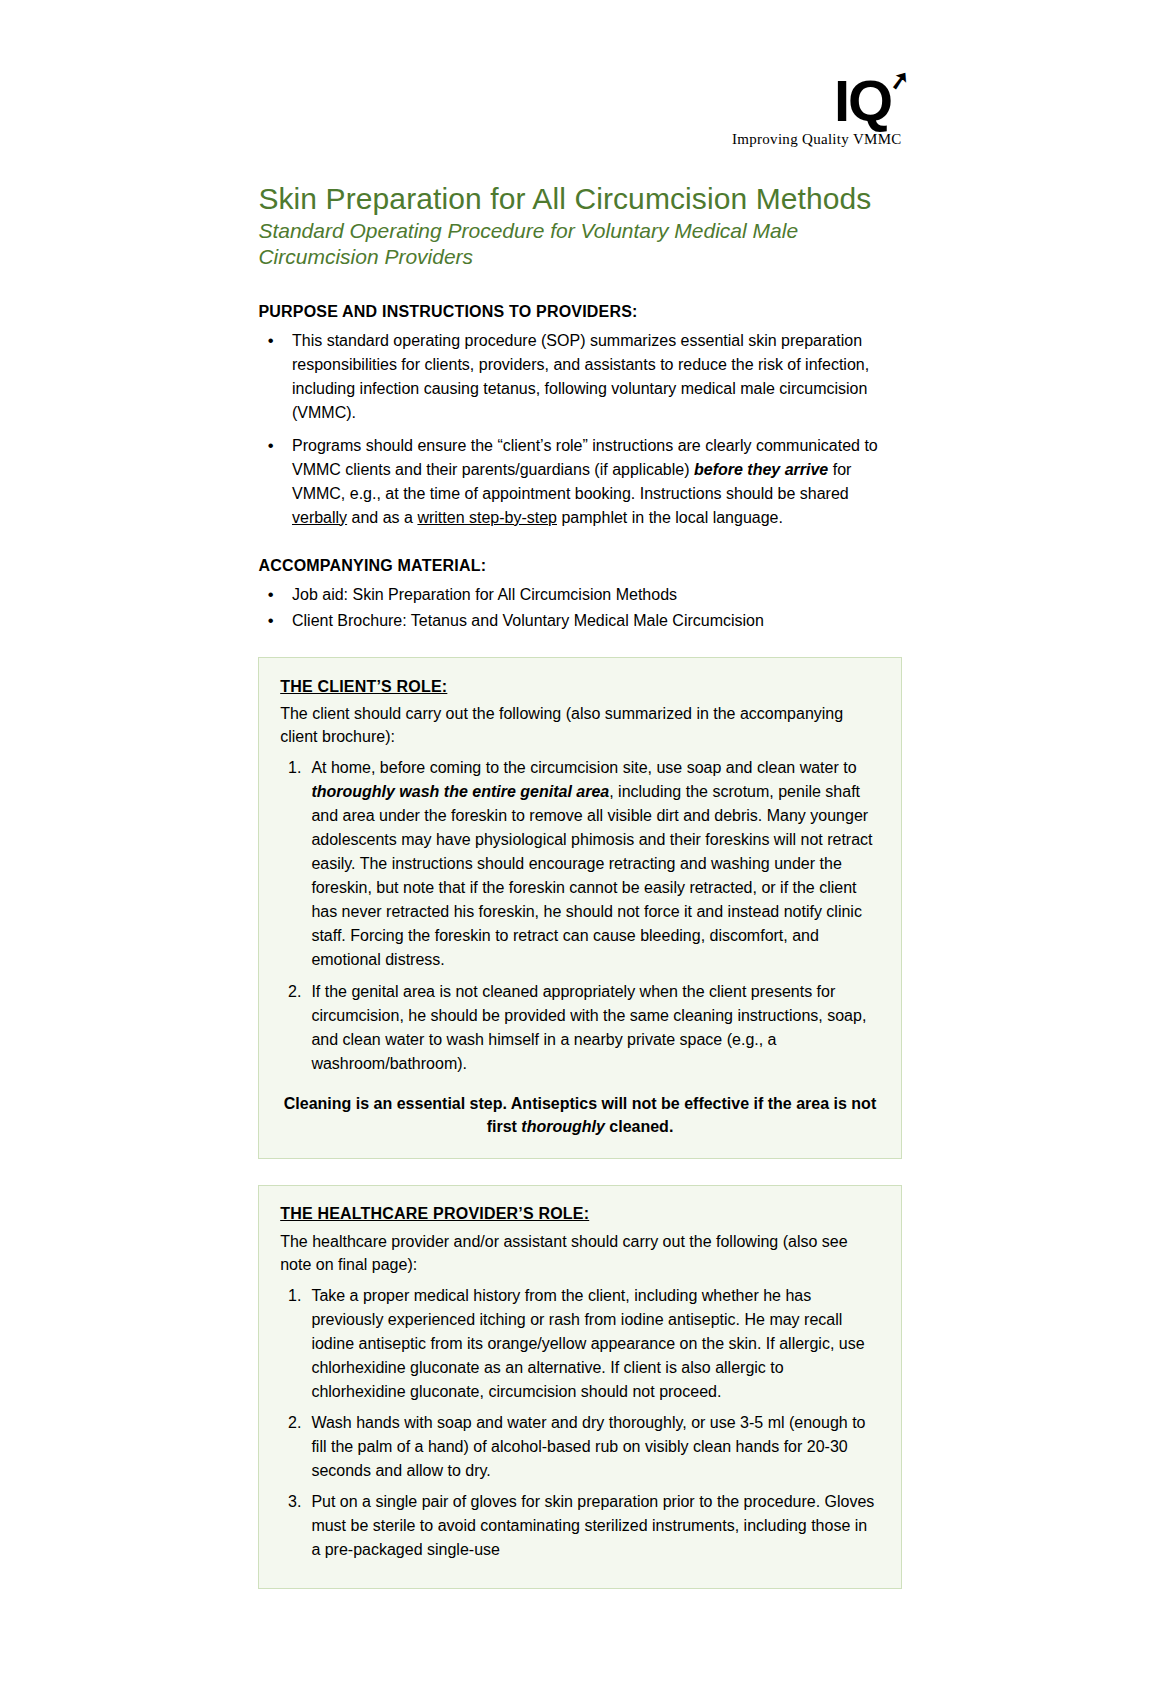IQ➚
Improving Quality VMMC
Skin Preparation for All Circumcision Methods
Standard Operating Procedure for Voluntary Medical Male Circumcision Providers
PURPOSE AND INSTRUCTIONS TO PROVIDERS:
This standard operating procedure (SOP) summarizes essential skin preparation responsibilities for clients, providers, and assistants to reduce the risk of infection, including infection causing tetanus, following voluntary medical male circumcision (VMMC).
Programs should ensure the “client’s role” instructions are clearly communicated to VMMC clients and their parents/guardians (if applicable) before they arrive for VMMC, e.g., at the time of appointment booking. Instructions should be shared verbally and as a written step-by-step pamphlet in the local language.
ACCOMPANYING MATERIAL:
Job aid: Skin Preparation for All Circumcision Methods
Client Brochure: Tetanus and Voluntary Medical Male Circumcision
THE CLIENT’S ROLE:
The client should carry out the following (also summarized in the accompanying client brochure):
At home, before coming to the circumcision site, use soap and clean water to thoroughly wash the entire genital area, including the scrotum, penile shaft and area under the foreskin to remove all visible dirt and debris. Many younger adolescents may have physiological phimosis and their foreskins will not retract easily. The instructions should encourage retracting and washing under the foreskin, but note that if the foreskin cannot be easily retracted, or if the client has never retracted his foreskin, he should not force it and instead notify clinic staff. Forcing the foreskin to retract can cause bleeding, discomfort, and emotional distress.
If the genital area is not cleaned appropriately when the client presents for circumcision, he should be provided with the same cleaning instructions, soap, and clean water to wash himself in a nearby private space (e.g., a washroom/bathroom).
Cleaning is an essential step. Antiseptics will not be effective if the area is not first thoroughly cleaned.
THE HEALTHCARE PROVIDER’S ROLE:
The healthcare provider and/or assistant should carry out the following (also see note on final page):
Take a proper medical history from the client, including whether he has previously experienced itching or rash from iodine antiseptic. He may recall iodine antiseptic from its orange/yellow appearance on the skin. If allergic, use chlorhexidine gluconate as an alternative. If client is also allergic to chlorhexidine gluconate, circumcision should not proceed.
Wash hands with soap and water and dry thoroughly, or use 3-5 ml (enough to fill the palm of a hand) of alcohol-based rub on visibly clean hands for 20-30 seconds and allow to dry.
Put on a single pair of gloves for skin preparation prior to the procedure. Gloves must be sterile to avoid contaminating sterilized instruments, including those in a pre-packaged single-use